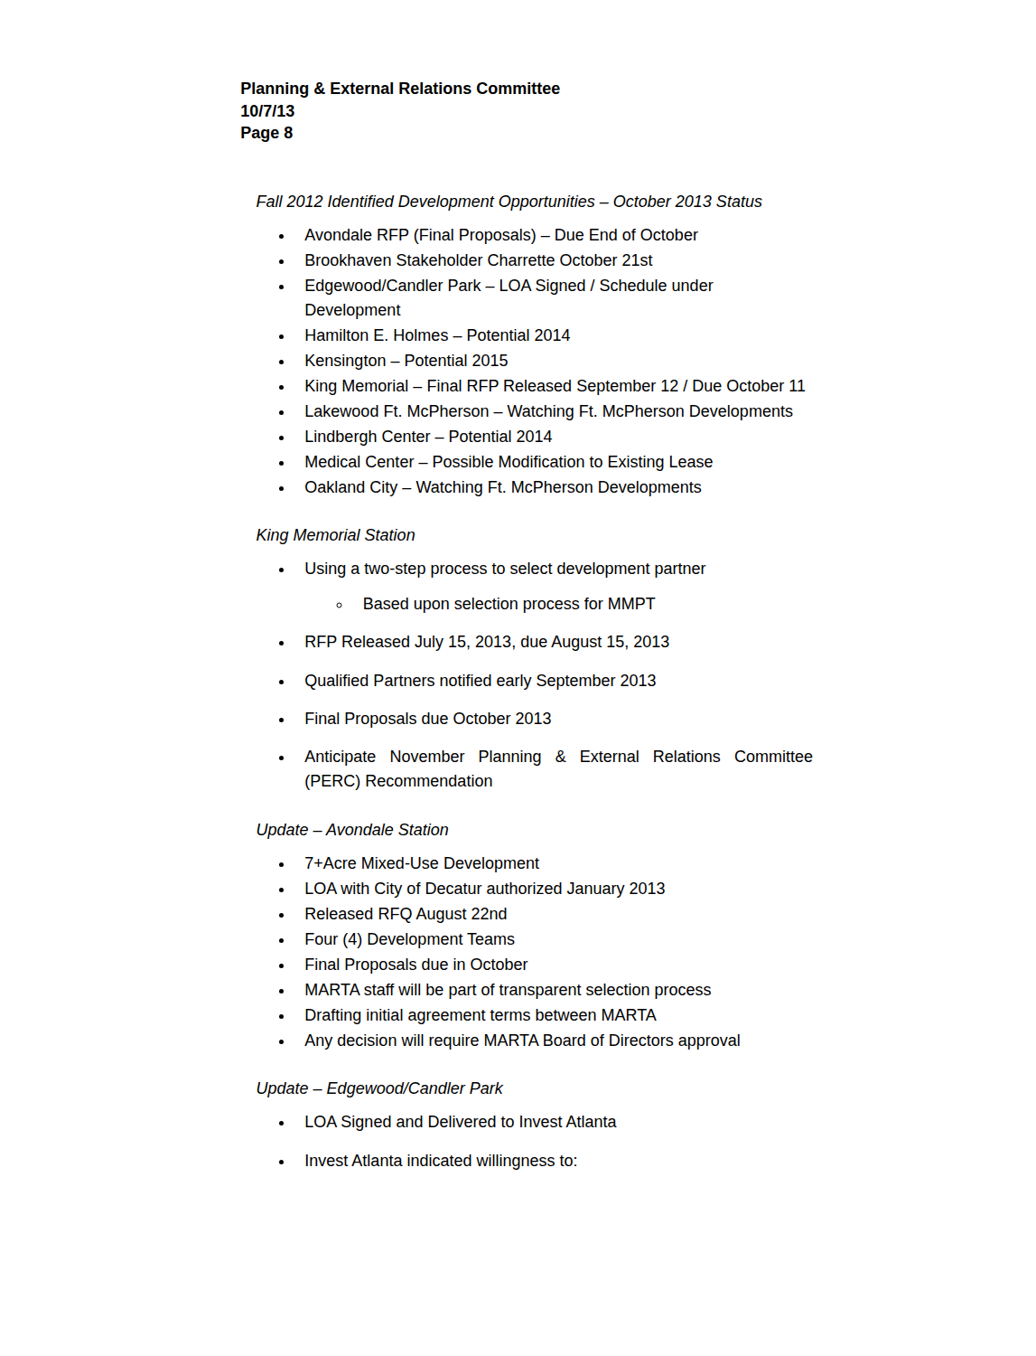Planning & External Relations Committee
10/7/13
Page 8
Fall 2012 Identified Development Opportunities – October 2013 Status
Avondale RFP (Final Proposals) – Due End of October
Brookhaven Stakeholder Charrette October 21st
Edgewood/Candler Park – LOA Signed / Schedule under Development
Hamilton E. Holmes – Potential 2014
Kensington – Potential 2015
King Memorial – Final RFP Released September 12 / Due October 11
Lakewood Ft. McPherson – Watching Ft. McPherson Developments
Lindbergh Center – Potential 2014
Medical Center – Possible Modification to Existing Lease
Oakland City – Watching Ft. McPherson Developments
King Memorial Station
Using a two-step process to select development partner
Based upon selection process for MMPT
RFP Released July 15, 2013, due August 15, 2013
Qualified Partners notified early September 2013
Final Proposals due October 2013
Anticipate November Planning & External Relations Committee (PERC) Recommendation
Update – Avondale Station
7+Acre Mixed-Use Development
LOA with City of Decatur authorized January 2013
Released RFQ August 22nd
Four (4) Development Teams
Final Proposals due in October
MARTA staff will be part of transparent selection process
Drafting initial agreement terms between MARTA
Any decision will require MARTA Board of Directors approval
Update – Edgewood/Candler Park
LOA Signed and Delivered to Invest Atlanta
Invest Atlanta indicated willingness to: